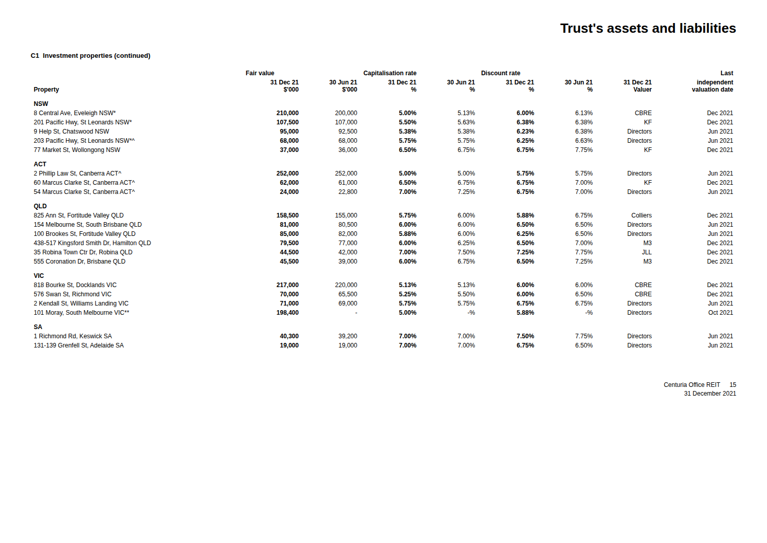Trust's assets and liabilities
C1 Investment properties (continued)
| | Fair value | Capitalisation rate | Discount rate | | Last |
| --- | --- | --- | --- | --- | --- |
| Property | 31 Dec 21 $'000 | 30 Jun 21 $'000 | 31 Dec 21 % | 30 Jun 21 % | 31 Dec 21 % | 30 Jun 21 % | 31 Dec 21 Valuer | independent valuation date |
| NSW |
| 8 Central Ave, Eveleigh NSW* | 210,000 | 200,000 | 5.00% | 5.13% | 6.00% | 6.13% | CBRE | Dec 2021 |
| 201 Pacific Hwy, St Leonards NSW* | 107,500 | 107,000 | 5.50% | 5.63% | 6.38% | 6.38% | KF | Dec 2021 |
| 9 Help St, Chatswood NSW | 95,000 | 92,500 | 5.38% | 5.38% | 6.23% | 6.38% | Directors | Jun 2021 |
| 203 Pacific Hwy, St Leonards NSW*^ | 68,000 | 68,000 | 5.75% | 5.75% | 6.25% | 6.63% | Directors | Jun 2021 |
| 77 Market St, Wollongong NSW | 37,000 | 36,000 | 6.50% | 6.75% | 6.75% | 7.75% | KF | Dec 2021 |
| ACT |
| 2 Phillip Law St, Canberra ACT^ | 252,000 | 252,000 | 5.00% | 5.00% | 5.75% | 5.75% | Directors | Jun 2021 |
| 60 Marcus Clarke St, Canberra ACT^ | 62,000 | 61,000 | 6.50% | 6.75% | 6.75% | 7.00% | KF | Dec 2021 |
| 54 Marcus Clarke St, Canberra ACT^ | 24,000 | 22,800 | 7.00% | 7.25% | 6.75% | 7.00% | Directors | Jun 2021 |
| QLD |
| 825 Ann St, Fortitude Valley QLD | 158,500 | 155,000 | 5.75% | 6.00% | 5.88% | 6.75% | Colliers | Dec 2021 |
| 154 Melbourne St, South Brisbane QLD | 81,000 | 80,500 | 6.00% | 6.00% | 6.50% | 6.50% | Directors | Jun 2021 |
| 100 Brookes St, Fortitude Valley QLD | 85,000 | 82,000 | 5.88% | 6.00% | 6.25% | 6.50% | Directors | Jun 2021 |
| 438-517 Kingsford Smith Dr, Hamilton QLD | 79,500 | 77,000 | 6.00% | 6.25% | 6.50% | 7.00% | M3 | Dec 2021 |
| 35 Robina Town Ctr Dr, Robina QLD | 44,500 | 42,000 | 7.00% | 7.50% | 7.25% | 7.75% | JLL | Dec 2021 |
| 555 Coronation Dr, Brisbane QLD | 45,500 | 39,000 | 6.00% | 6.75% | 6.50% | 7.25% | M3 | Dec 2021 |
| VIC |
| 818 Bourke St, Docklands VIC | 217,000 | 220,000 | 5.13% | 5.13% | 6.00% | 6.00% | CBRE | Dec 2021 |
| 576 Swan St, Richmond VIC | 70,000 | 65,500 | 5.25% | 5.50% | 6.00% | 6.50% | CBRE | Dec 2021 |
| 2 Kendall St, Williams Landing VIC | 71,000 | 69,000 | 5.75% | 5.75% | 6.75% | 6.75% | Directors | Jun 2021 |
| 101 Moray, South Melbourne VIC** | 198,400 | - | 5.00% | -% | 5.88% | -% | Directors | Oct 2021 |
| SA |
| 1 Richmond Rd, Keswick SA | 40,300 | 39,200 | 7.00% | 7.00% | 7.50% | 7.75% | Directors | Jun 2021 |
| 131-139 Grenfell St, Adelaide SA | 19,000 | 19,000 | 7.00% | 7.00% | 6.75% | 6.50% | Directors | Jun 2021 |
Centuria Office REIT15
31 December 2021